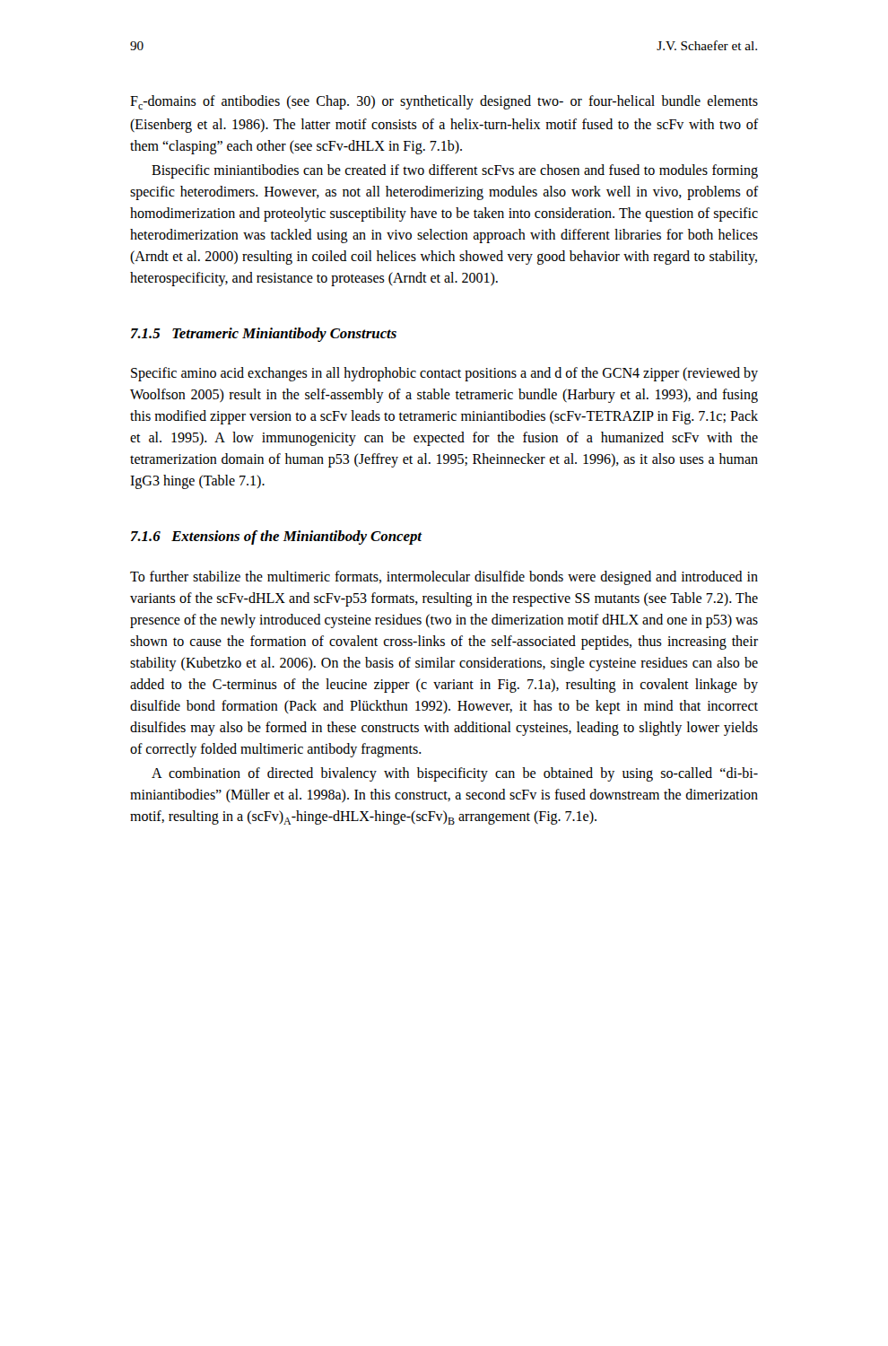90 J.V. Schaefer et al.
Fc-domains of antibodies (see Chap. 30) or synthetically designed two- or four-helical bundle elements (Eisenberg et al. 1986). The latter motif consists of a helix-turn-helix motif fused to the scFv with two of them “clasping” each other (see scFv-dHLX in Fig. 7.1b).
Bispecific miniantibodies can be created if two different scFvs are chosen and fused to modules forming specific heterodimers. However, as not all heterodimerizing modules also work well in vivo, problems of homodimerization and proteolytic susceptibility have to be taken into consideration. The question of specific heterodimerization was tackled using an in vivo selection approach with different libraries for both helices (Arndt et al. 2000) resulting in coiled coil helices which showed very good behavior with regard to stability, heterospecificity, and resistance to proteases (Arndt et al. 2001).
7.1.5 Tetrameric Miniantibody Constructs
Specific amino acid exchanges in all hydrophobic contact positions a and d of the GCN4 zipper (reviewed by Woolfson 2005) result in the self-assembly of a stable tetrameric bundle (Harbury et al. 1993), and fusing this modified zipper version to a scFv leads to tetrameric miniantibodies (scFv-TETRAZIP in Fig. 7.1c; Pack et al. 1995). A low immunogenicity can be expected for the fusion of a humanized scFv with the tetramerization domain of human p53 (Jeffrey et al. 1995; Rheinnecker et al. 1996), as it also uses a human IgG3 hinge (Table 7.1).
7.1.6 Extensions of the Miniantibody Concept
To further stabilize the multimeric formats, intermolecular disulfide bonds were designed and introduced in variants of the scFv-dHLX and scFv-p53 formats, resulting in the respective SS mutants (see Table 7.2). The presence of the newly introduced cysteine residues (two in the dimerization motif dHLX and one in p53) was shown to cause the formation of covalent cross-links of the self-associated peptides, thus increasing their stability (Kubetzko et al. 2006). On the basis of similar considerations, single cysteine residues can also be added to the C-terminus of the leucine zipper (c variant in Fig. 7.1a), resulting in covalent linkage by disulfide bond formation (Pack and Plückthun 1992). However, it has to be kept in mind that incorrect disulfides may also be formed in these constructs with additional cysteines, leading to slightly lower yields of correctly folded multimeric antibody fragments.
A combination of directed bivalency with bispecificity can be obtained by using so-called “di-bi-miniantibodies” (Müller et al. 1998a). In this construct, a second scFv is fused downstream the dimerization motif, resulting in a (scFv)A-hinge-dHLX-hinge-(scFv)B arrangement (Fig. 7.1e).